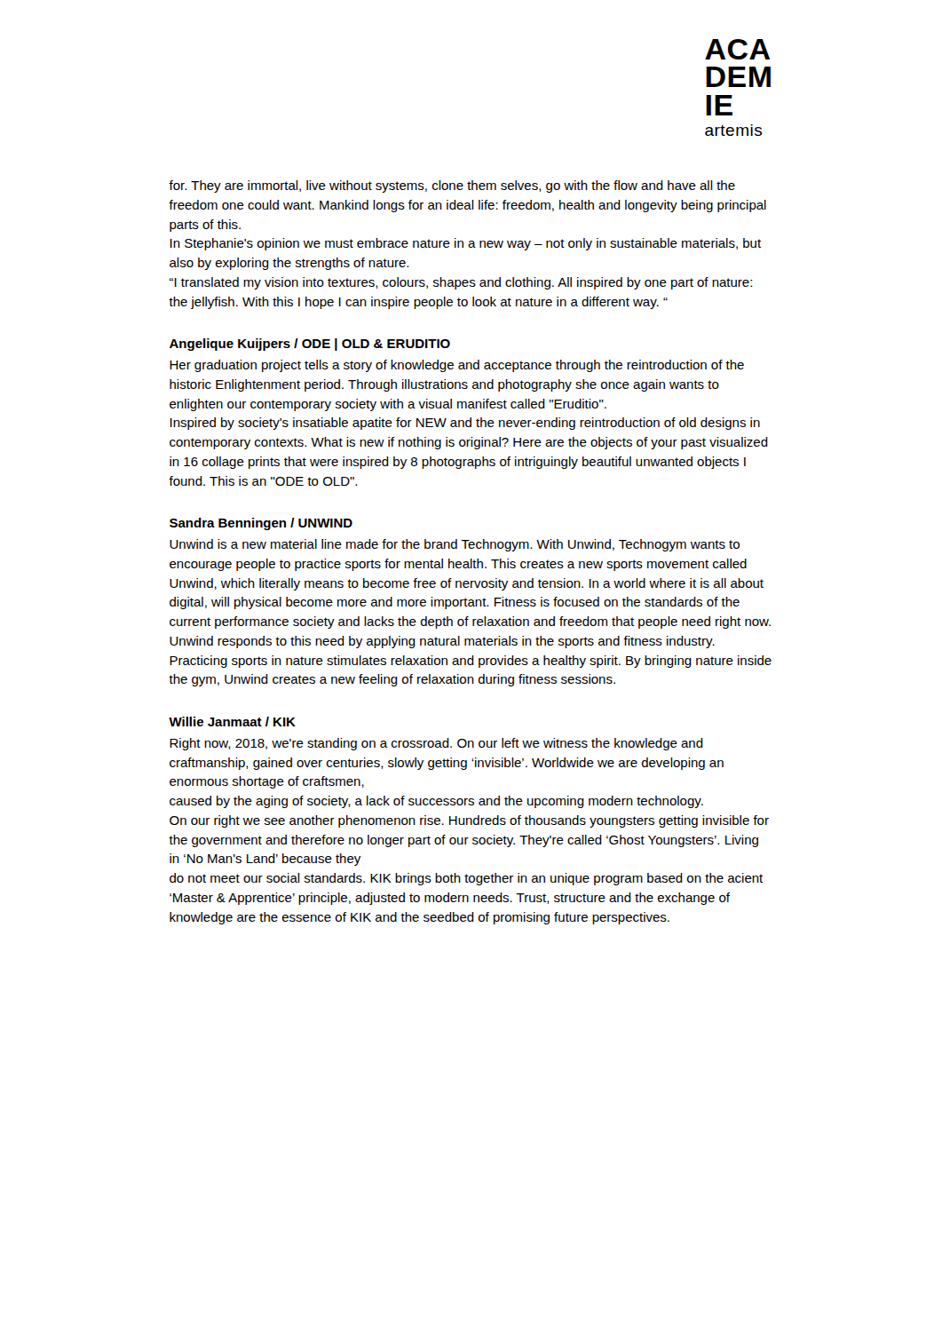ACA
DEM
IE
artemis
for. They are immortal, live without systems, clone them selves, go with the flow and have all the freedom one could want. Mankind longs for an ideal life: freedom, health and longevity being principal parts of this.
In Stephanie's opinion we must embrace nature in a new way – not only in sustainable materials, but also by exploring the strengths of nature.
“I translated my vision into textures, colours, shapes and clothing. All inspired by one part of nature: the jellyfish. With this I hope I can inspire people to look at nature in a different way. “
Angelique Kuijpers / ODE | OLD & ERUDITIO
Her graduation project tells a story of knowledge and acceptance through the reintroduction of the historic Enlightenment period. Through illustrations and photography she once again wants to enlighten our contemporary society with a visual manifest called "Eruditio".
Inspired by society's insatiable apatite for NEW and the never-ending reintroduction of old designs in contemporary contexts. What is new if nothing is original? Here are the objects of your past visualized in 16 collage prints that were inspired by 8 photographs of intriguingly beautiful unwanted objects I found. This is an "ODE to OLD".
Sandra Benningen / UNWIND
Unwind is a new material line made for the brand Technogym. With Unwind, Technogym wants to encourage people to practice sports for mental health. This creates a new sports movement called Unwind, which literally means to become free of nervosity and tension. In a world where it is all about digital, will physical become more and more important. Fitness is focused on the standards of the current performance society and lacks the depth of relaxation and freedom that people need right now. Unwind responds to this need by applying natural materials in the sports and fitness industry. Practicing sports in nature stimulates relaxation and provides a healthy spirit. By bringing nature inside the gym, Unwind creates a new feeling of relaxation during fitness sessions.
Willie Janmaat / KIK
Right now, 2018, we're standing on a crossroad. On our left we witness the knowledge and craftmanship, gained over centuries, slowly getting ‘invisible’. Worldwide we are developing an enormous shortage of craftsmen,
caused by the aging of society, a lack of successors and the upcoming modern technology.
On our right we see another phenomenon rise. Hundreds of thousands youngsters getting invisible for the government and therefore no longer part of our society. They're called ‘Ghost Youngsters’. Living in ‘No Man's Land’ because they
do not meet our social standards. KIK brings both together in an unique program based on the acient ‘Master & Apprentice’ principle, adjusted to modern needs. Trust, structure and the exchange of knowledge are the essence of KIK and the seedbed of promising future perspectives.